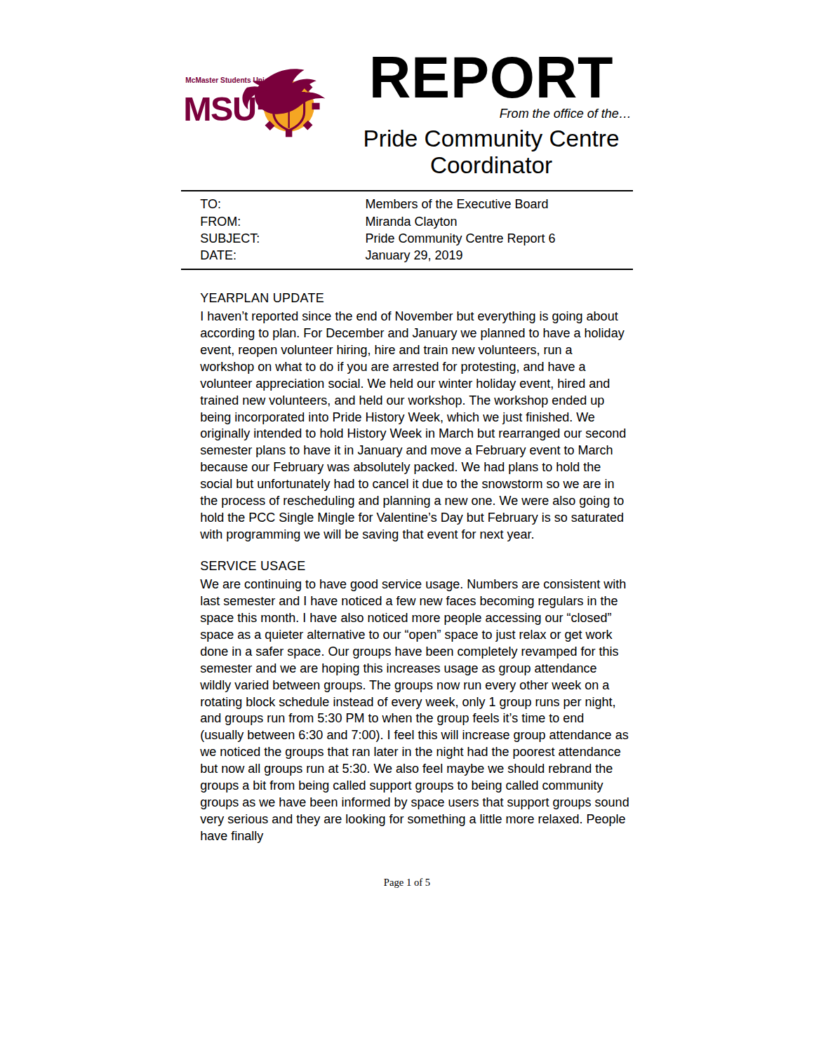McMaster Students Union MSU
REPORT
From the office of the…
Pride Community Centre
Coordinator
| TO: | Members of the Executive Board |
| FROM: | Miranda Clayton |
| SUBJECT: | Pride Community Centre Report 6 |
| DATE: | January 29, 2019 |
YEARPLAN UPDATE
I haven’t reported since the end of November but everything is going about according to plan. For December and January we planned to have a holiday event, reopen volunteer hiring, hire and train new volunteers, run a workshop on what to do if you are arrested for protesting, and have a volunteer appreciation social. We held our winter holiday event, hired and trained new volunteers, and held our workshop. The workshop ended up being incorporated into Pride History Week, which we just finished. We originally intended to hold History Week in March but rearranged our second semester plans to have it in January and move a February event to March because our February was absolutely packed. We had plans to hold the social but unfortunately had to cancel it due to the snowstorm so we are in the process of rescheduling and planning a new one. We were also going to hold the PCC Single Mingle for Valentine’s Day but February is so saturated with programming we will be saving that event for next year.
SERVICE USAGE
We are continuing to have good service usage. Numbers are consistent with last semester and I have noticed a few new faces becoming regulars in the space this month. I have also noticed more people accessing our “closed” space as a quieter alternative to our “open” space to just relax or get work done in a safer space. Our groups have been completely revamped for this semester and we are hoping this increases usage as group attendance wildly varied between groups. The groups now run every other week on a rotating block schedule instead of every week, only 1 group runs per night, and groups run from 5:30 PM to when the group feels it’s time to end (usually between 6:30 and 7:00). I feel this will increase group attendance as we noticed the groups that ran later in the night had the poorest attendance but now all groups run at 5:30. We also feel maybe we should rebrand the groups a bit from being called support groups to being called community groups as we have been informed by space users that support groups sound very serious and they are looking for something a little more relaxed. People have finally
Page 1 of 5